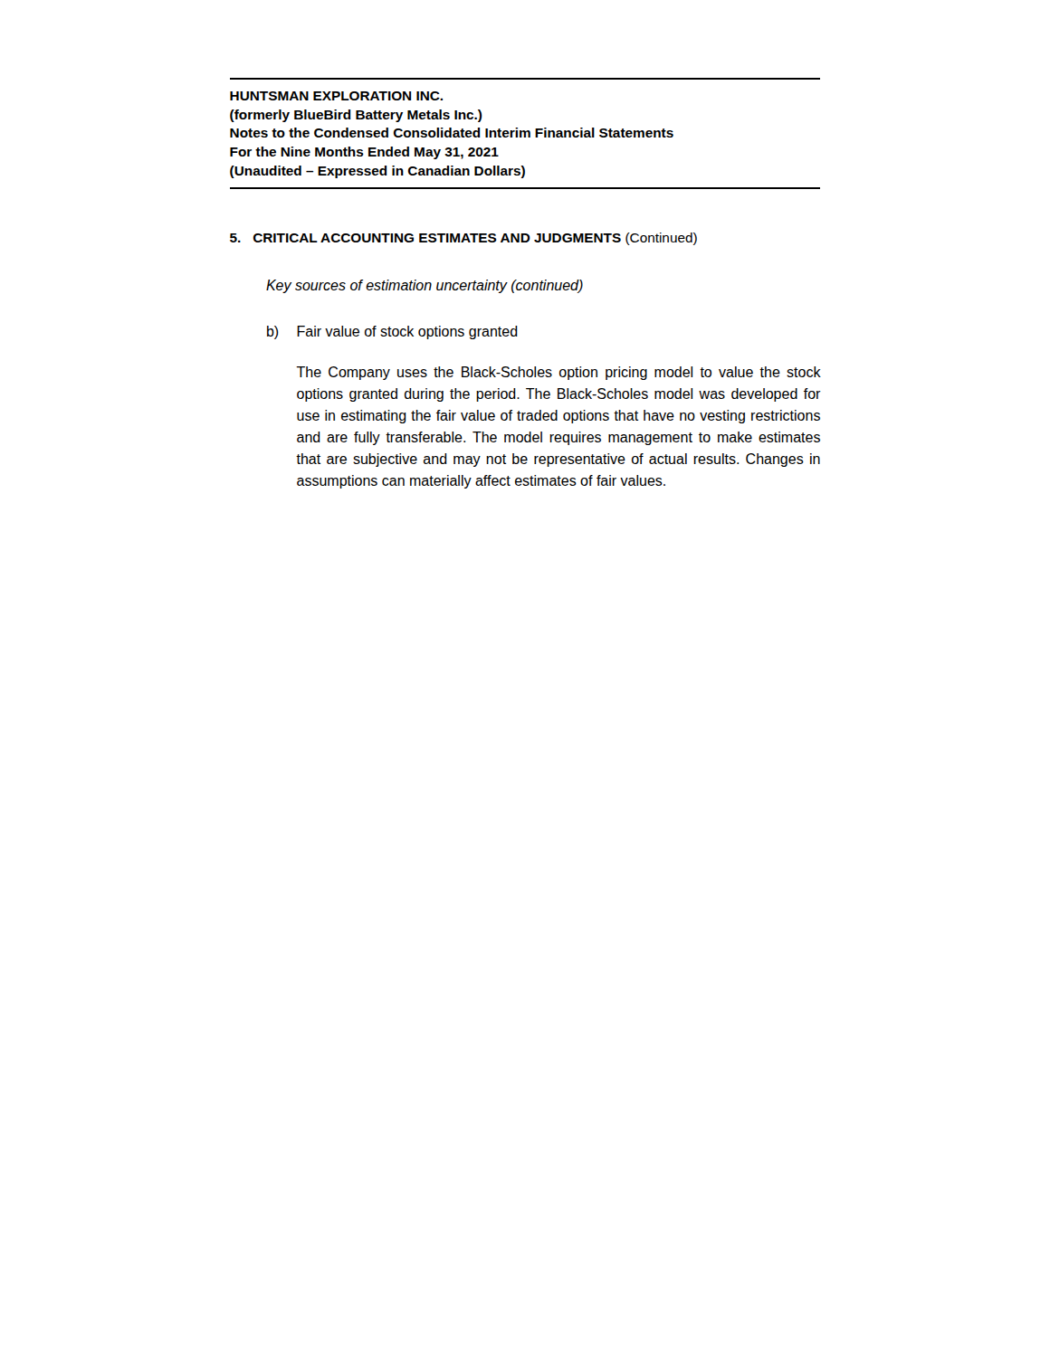HUNTSMAN EXPLORATION INC.
(formerly BlueBird Battery Metals Inc.)
Notes to the Condensed Consolidated Interim Financial Statements
For the Nine Months Ended May 31, 2021
(Unaudited – Expressed in Canadian Dollars)
5. CRITICAL ACCOUNTING ESTIMATES AND JUDGMENTS (Continued)
Key sources of estimation uncertainty (continued)
b)
Fair value of stock options granted
The Company uses the Black-Scholes option pricing model to value the stock options granted during the period. The Black-Scholes model was developed for use in estimating the fair value of traded options that have no vesting restrictions and are fully transferable. The model requires management to make estimates that are subjective and may not be representative of actual results. Changes in assumptions can materially affect estimates of fair values.